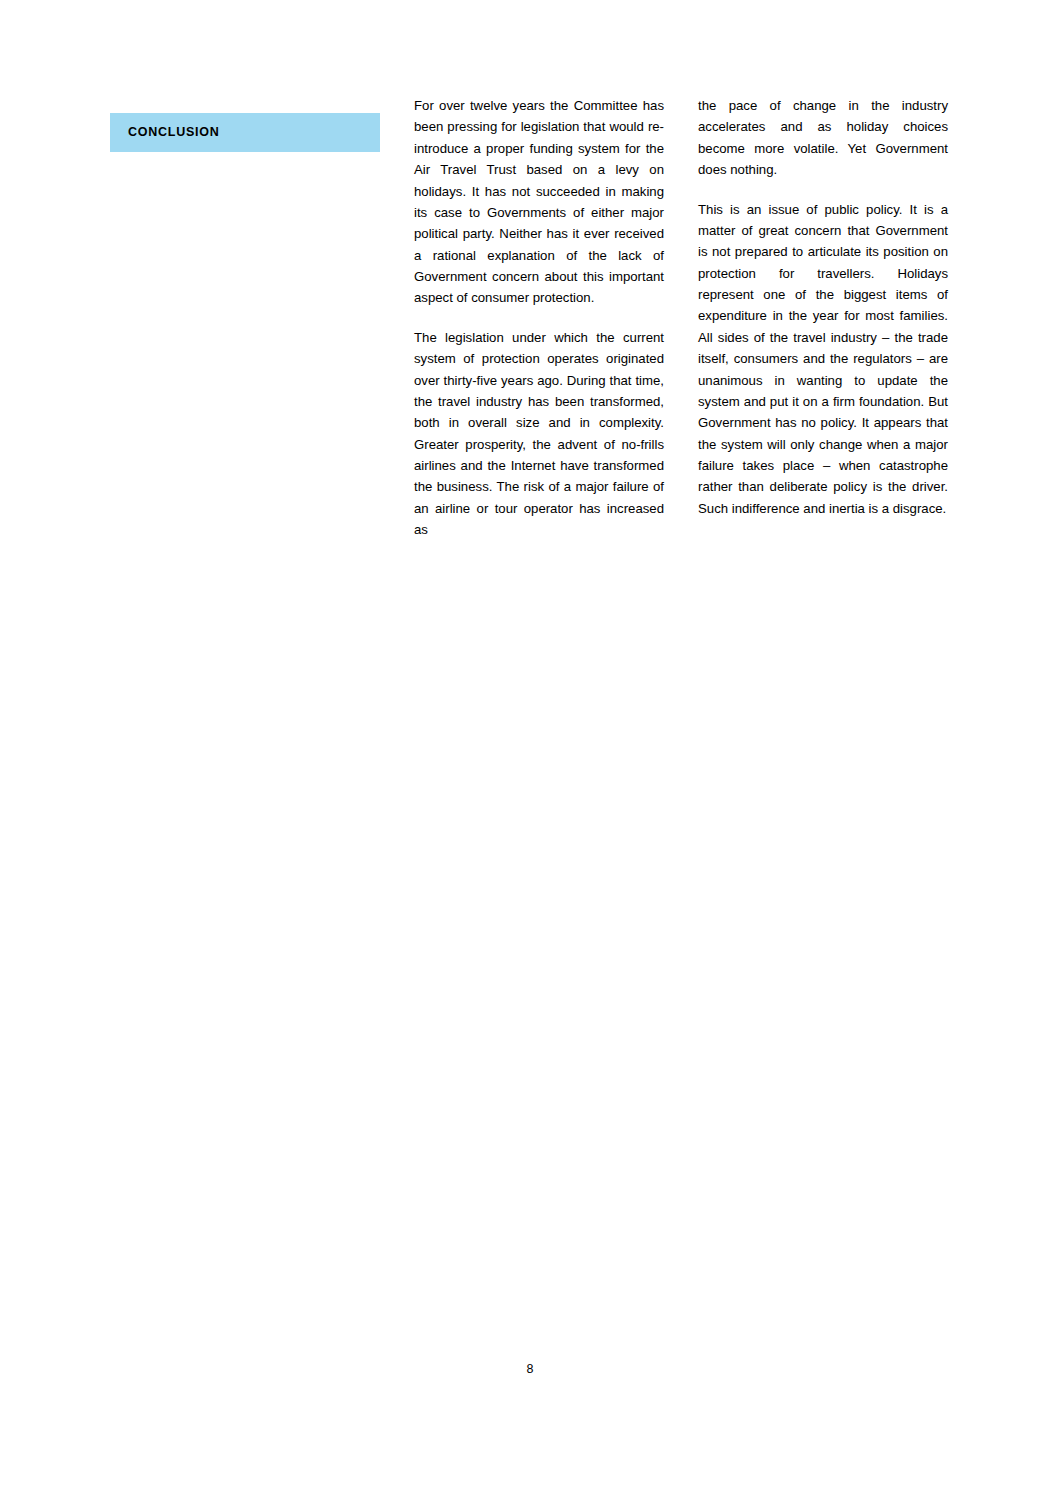CONCLUSION
For over twelve years the Committee has been pressing for legislation that would re-introduce a proper funding system for the Air Travel Trust based on a levy on holidays. It has not succeeded in making its case to Governments of either major political party. Neither has it ever received a rational explanation of the lack of Government concern about this important aspect of consumer protection.
The legislation under which the current system of protection operates originated over thirty-five years ago. During that time, the travel industry has been transformed, both in overall size and in complexity. Greater prosperity, the advent of no-frills airlines and the Internet have transformed the business. The risk of a major failure of an airline or tour operator has increased as
the pace of change in the industry accelerates and as holiday choices become more volatile. Yet Government does nothing.
This is an issue of public policy. It is a matter of great concern that Government is not prepared to articulate its position on protection for travellers. Holidays represent one of the biggest items of expenditure in the year for most families. All sides of the travel industry – the trade itself, consumers and the regulators – are unanimous in wanting to update the system and put it on a firm foundation. But Government has no policy. It appears that the system will only change when a major failure takes place – when catastrophe rather than deliberate policy is the driver. Such indifference and inertia is a disgrace.
8